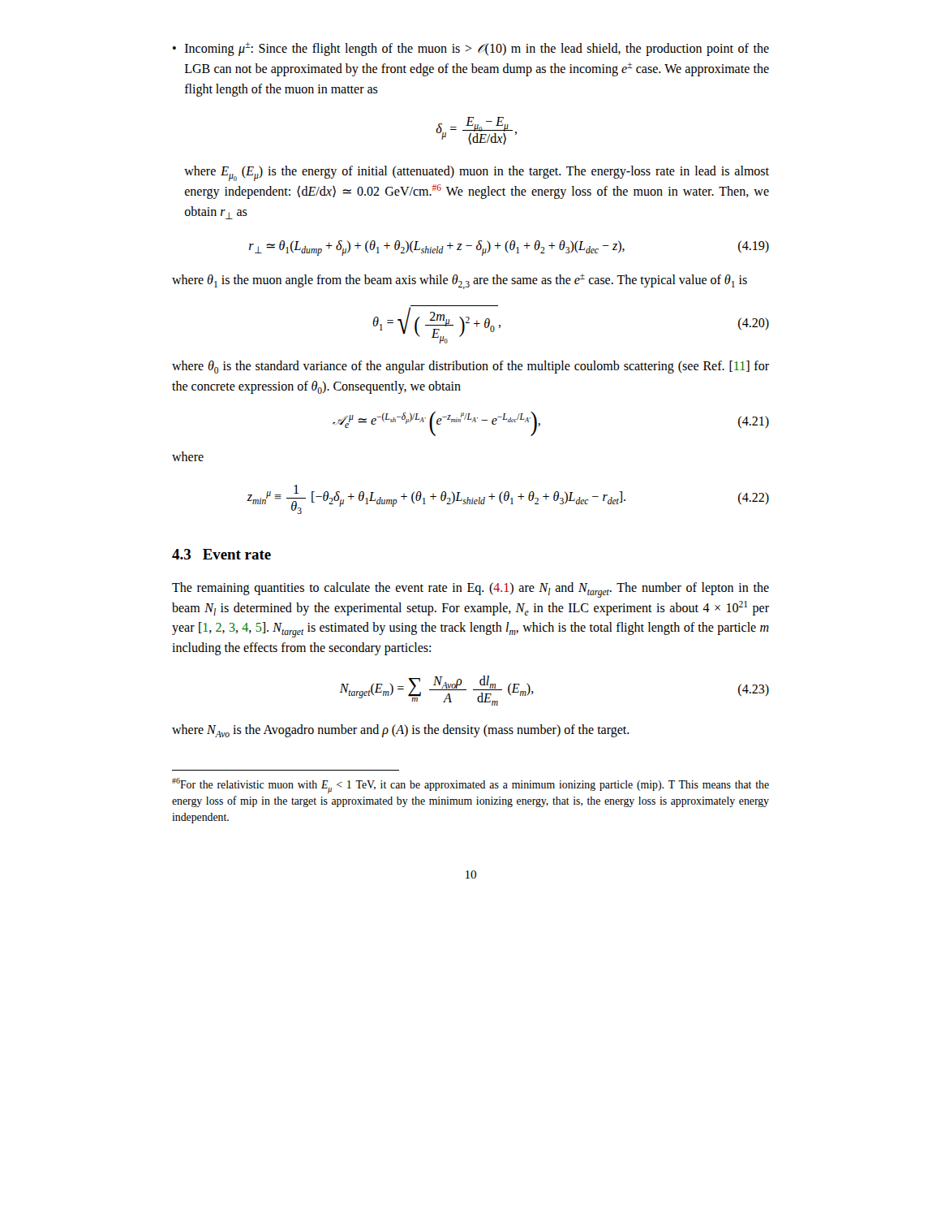•
Incoming μ±: Since the flight length of the muon is > 𝒪(10) m in the lead shield, the production point of the LGB can not be approximated by the front edge of the beam dump as the incoming e± case. We approximate the flight length of the muon in matter as
δμ = Eμ0 − Eμ ⟨dE/dx⟩ ,
where Eμ0 (Eμ) is the energy of initial (attenuated) muon in the target. The energy-loss rate in lead is almost energy independent: ⟨dE/dx⟩ ≃ 0.02 GeV/cm.#6 We neglect the energy loss of the muon in water. Then, we obtain r⊥ as
r⊥ ≃ θ1(Ldump + δμ) + (θ1 + θ2)(Lshield + z − δμ) + (θ1 + θ2 + θ3)(Ldec − z),
(4.19)
where θ1 is the muon angle from the beam axis while θ2,3 are the same as the e± case. The typical value of θ1 is
θ1 = √ ( 2mμ Eμ0 )2 + θ0 ,
(4.20)
where θ0 is the standard variance of the angular distribution of the multiple coulomb scattering (see Ref. [11] for the concrete expression of θ0). Consequently, we obtain
𝒜eμ ≃ e−(Lsh−δμ)/LA′ (e−zminμ/LA′ − e−Ldec/LA′),
(4.21)
where
zminμ ≡ 1 θ3 [−θ2δμ + θ1Ldump + (θ1 + θ2)Lshield + (θ1 + θ2 + θ3)Ldec − rdet].
(4.22)
4.3 Event rate
The remaining quantities to calculate the event rate in Eq. (4.1) are Nl and Ntarget. The number of lepton in the beam Nl is determined by the experimental setup. For example, Ne in the ILC experiment is about 4 × 1021 per year [1, 2, 3, 4, 5]. Ntarget is estimated by using the track length lm, which is the total flight length of the particle m including the effects from the secondary particles:
Ntarget(Em) = ∑m NAvoρ A dlm dEm (Em),
(4.23)
where NAvo is the Avogadro number and ρ (A) is the density (mass number) of the target.
#6For the relativistic muon with Eμ < 1 TeV, it can be approximated as a minimum ionizing particle (mip). T This means that the energy loss of mip in the target is approximated by the minimum ionizing energy, that is, the energy loss is approximately energy independent.
10